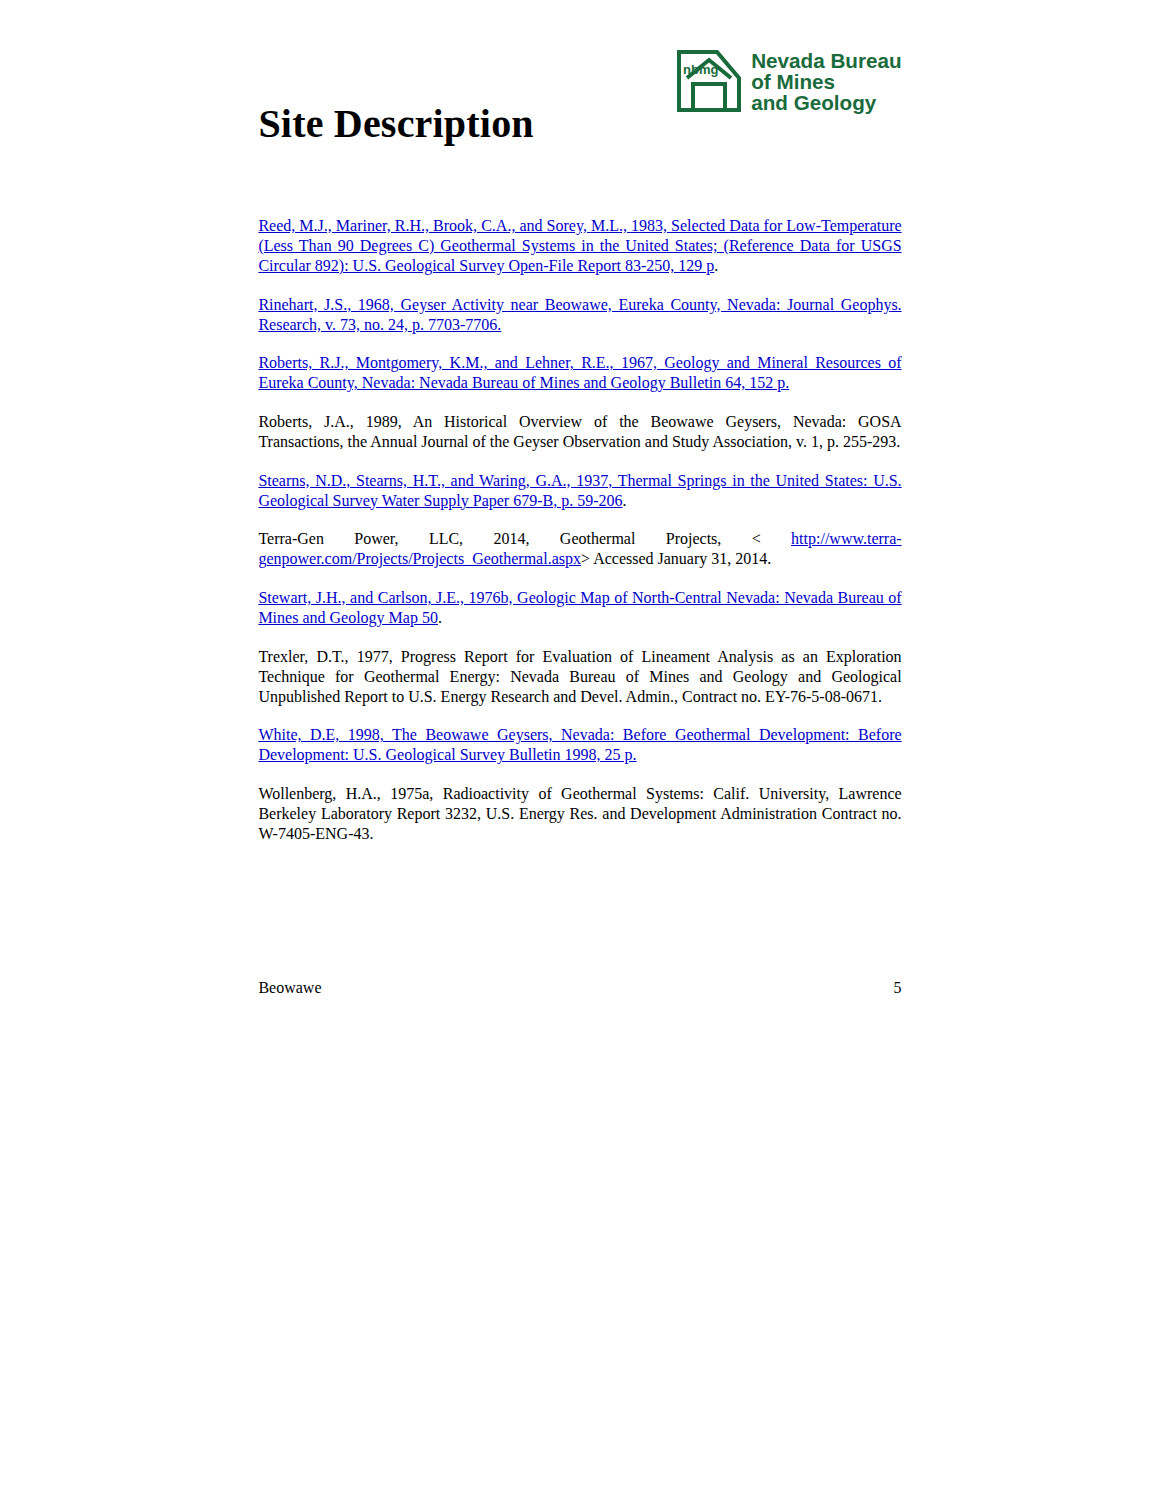nbmg
Nevada Bureau
of Mines
and Geology
Site Description
Reed, M.J., Mariner, R.H., Brook, C.A., and Sorey, M.L., 1983, Selected Data for Low-Temperature (Less Than 90 Degrees C) Geothermal Systems in the United States; (Reference Data for USGS Circular 892): U.S. Geological Survey Open-File Report 83-250, 129 p.
Rinehart, J.S., 1968, Geyser Activity near Beowawe, Eureka County, Nevada: Journal Geophys. Research, v. 73, no. 24, p. 7703-7706.
Roberts, R.J., Montgomery, K.M., and Lehner, R.E., 1967, Geology and Mineral Resources of Eureka County, Nevada: Nevada Bureau of Mines and Geology Bulletin 64, 152 p.
Roberts, J.A., 1989, An Historical Overview of the Beowawe Geysers, Nevada: GOSA Transactions, the Annual Journal of the Geyser Observation and Study Association, v. 1, p. 255-293.
Stearns, N.D., Stearns, H.T., and Waring, G.A., 1937, Thermal Springs in the United States: U.S. Geological Survey Water Supply Paper 679-B, p. 59-206.
Terra-Gen Power, LLC, 2014, Geothermal Projects,<http://www.terra- genpower.com/Projects/Projects_Geothermal.aspx> Accessed January 31, 2014.
Stewart, J.H., and Carlson, J.E., 1976b, Geologic Map of North-Central Nevada: Nevada Bureau of Mines and Geology Map 50.
Trexler, D.T., 1977, Progress Report for Evaluation of Lineament Analysis as an Exploration Technique for Geothermal Energy: Nevada Bureau of Mines and Geology and Geological Unpublished Report to U.S. Energy Research and Devel. Admin., Contract no. EY-76-5-08-0671.
White, D.E, 1998, The Beowawe Geysers, Nevada: Before Geothermal Development: Before Development: U.S. Geological Survey Bulletin 1998, 25 p.
Wollenberg, H.A., 1975a, Radioactivity of Geothermal Systems: Calif. University, Lawrence Berkeley Laboratory Report 3232, U.S. Energy Res. and Development Administration Contract no. W-7405-ENG-43.
Beowawe 5